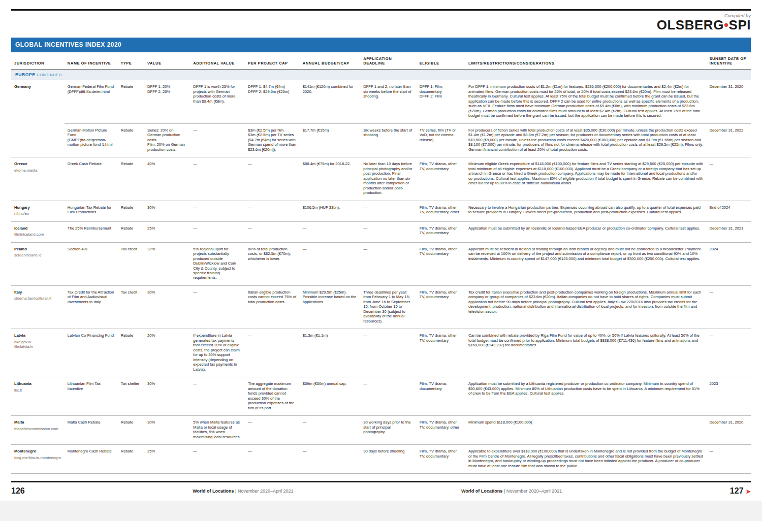Compiled by
OLSBERG•SPI
GLOBAL INCENTIVES INDEX 2020
| Jurisdiction | Name of incentive | Type | Value | Additional value | Per project cap | Annual budget/cap | Application deadline | Eligible | Limits/restrictions/considerations | Sunset date of incentive |
| --- | --- | --- | --- | --- | --- | --- | --- | --- | --- | --- |
| EUROPE CONTINUED |
| Germany | German Federal Film Fund (DFFF) dfff-ffa.de/en.html | Rebate | DFFF 1: 20% DFFF 2: 25% | DFFF 1 is worth 25% for projects with German production costs of more than $9.4m (€8m). | DFFF 1: $4.7m (€4m) DFFF 2: $29.5m (€25m) | $141m (€120m) combined for 2020. | DFFF 1 and 2: no later than six weeks before the start of shooting. | DFFF 1: Film, documentary DFFF 2: Film | For DFFF 1, minimum production costs of $1.2m (€1m) for features, $236,000 (€200,000) for documentaries and $2.4m (€2m) for animated films. German production costs must be 25% of total, or 20% if total costs exceed $23.6m (€20m). Film must be released theatrically in Germany. Cultural test applies. At least 75% of the total budget must be confirmed before the grant can be issued, but the application can be made before this is secured. DFFF 2 can be used for entire productions as well as specific elements of a production, such as VFX. Feature films must have minimum German production costs of $9.4m (€8m), with minimum production costs of $23.6m (€20m). German production costs for animated films must amount to at least $2.4m (€2m). Cultural test applies. At least 75% of the total budget must be confirmed before the grant can be issued, but the application can be made before this is secured. | December 31, 2020 |
| German Motion Picture Fund (GMPF) ffa.de/german-motion-picture-fund-1.html | Rebate | Series: 20% on German production costs. Film: 20% on German production costs. | — | $3m (€2.5m) per film. $3m (€2.5m) per TV series ($4.7m [€4m] for series with German spend of more than $23.6m [€20m]). | $17.7m (€15m) | Six weeks before the start of shooting. | TV series, film (TV or VoD, not for cinema release) | For producers of fiction series with total production costs of at least $35,000 (€30,000) per minute, unless the production costs exceed $1.4m (€1.2m) per episode and $8.8m (€7.2m) per season; for producers of documentary series with total production costs of at least $10,500 (€9,000) per minute, unless the production costs exceed $420,000 (€360,000) per episode and $1.9m (€1.65m) per season and $8,100 (€7,000) per minute; for producers of films not for cinema release with total production costs of at least $29.5m (€25m). Films only: German financial contribution of at least 20% of total production costs. | December 31, 2022 |
| Greece ekome.media | Greek Cash Rebate | Rebate | 40% | — | — | $88.4m (€75m) for 2018-22. | No later than 10 days before principal photography and/or post-production. Final application no later than six months after completion of production and/or post-production. | Film, TV drama, other TV, documentary | Minimum eligible Greek expenditure of $118,000 (€100,000) for feature films and TV series starting at $29,500 (€25,000) per episode with total minimum of all eligible expenses at $118,000 (€100,000). Applicant must be a Greek company or a foreign company that has set up a branch in Greece or has hired a Greek production company. Applications may be made for international and local productions and/or co-productions. Cultural test applies. Maximum 80% of eligible production if total budget is spent in Greece. Rebate can be combined with other aid for up to 80% in case of ‘difficult’ audiovisual works. | — |
| Hungary nfi.hu/en | Hungarian Tax Rebate for Film Productions | Rebate | 30% | — | — | $106.5m (HUF 33bn). | — | Film, TV drama, other TV, documentary, other | Necessary to involve a Hungarian production partner. Expenses occurring abroad can also qualify, up to a quarter of total expenses paid to service providers in Hungary. Covers direct pre-production, production and post-production expenses. Cultural test applies. | End of 2024 |
| Iceland filminiceland.com | The 25% Reimbursement | Rebate | 25% | — | — | — | — | Film, TV drama, other TV, documentary | Application must be submitted by an Icelandic or Iceland-based EEA producer or production co-ordinator company. Cultural test applies. | December 31, 2021 |
| Ireland screenireland.ie | Section 481 | Tax credit | 32% | 5% regional uplift for projects substantially produced outside Dublin/Wicklow and Cork City & County, subject to specific training requirements. | 80% of total production costs, or $82.5m (€70m), whichever is lower. | — | — | Film, TV drama, other TV, documentary | Applicant must be resident in Ireland or trading through an Irish branch or agency and must not be connected to a broadcaster. Payment can be received at 100% on delivery of the project and submission of a compliance report, or up front as two conditional 90% and 10% instalments. Minimum in-country spend of $147,000 (€125,000) and minimum total budget of $300,000 (€250,000). Cultural test applies. | 2024 |
| Italy cinema.beniculturali.it | Tax Credit for the Attraction of Film and Audiovisual Investments to Italy | Tax credit | 30% | — | Italian eligible production costs cannot exceed 75% of total production costs. | Minimum $29.5m (€25m). Possible increase based on the applications. | Three deadlines per year: from February 1 to May 15; from June 16 to September 15; from October 15 to December 30 (subject to availability of the annual resources). | Film, TV drama, other TV, documentary | Tax credit for Italian executive production and post-production companies working on foreign productions. Maximum annual limit for each company or group of companies of $23.6m (€20m). Italian companies do not have to hold shares of rights. Companies must submit application not before 90 days before principal photography. Cultural test applies. Italy’s Law 220/2016 also provides tax credits for the development, production, national distribution and international distribution of local projects, and for investors from outside the film and television sector. | — |
| Latvia nkc.gov.lv filmlatvia.lv | Latvian Co-Financing Fund | Rebate | 20% | If expenditure in Latvia generates tax payments that exceed 20% of eligible costs, the project can claim for up to 30% support intensity (depending on expected tax payments in Latvia). | — | $1.3m (€1.1m) | — | Film, TV drama, other TV, documentary | Can be combined with rebate provided by Riga Film Fund for value of up to 40%, or 50% if Latvia features culturally. At least 50% of the total budget must be confirmed prior to application. Minimum total budgets of $838,000 (€711,436) for feature films and animations and $168,000 (€142,287) for documentaries. | — |
| Lithuania lkc.lt | Lithuanian Film Tax Incentive | Tax shelter | 30% | — | The aggregate maximum amount of the donation funds provided cannot exceed 30% of the production expenses of the film or its part. | $59m (€50m) annual cap. | — | Film, TV drama, documentary | Application must be submitted by a Lithuania-registered producer or production co-ordinator company. Minimum in-country spend of $50,600 (€43,000) applies. Minimum 80% of Lithuanian production costs have to be spent in Lithuania. A minimum requirement for 51% of crew to be from the EEA applies. Cultural test applies. | 2023 |
| Malta maltafilmcommission.com | Malta Cash Rebate | Rebate | 30% | 5% when Malta features as Malta or local usage of facilities, 5% when maximising local resources. | — | — | 30 working days prior to the start of principal photography. | Film, TV drama, other TV, documentary, other | Minimum spend $118,000 (€100,000) | December 31, 2020 |
| Montenegro fccg.me/film-in-montenegro | Montenegro Cash Rebate | Rebate | 25% | — | — | — | 30 days before shooting. | Film, TV drama, other TV, documentary | Applicable to expenditure over $118,000 (€100,000) that is undertaken in Montenegro and is not provided from the budget of Montenegro or the Film Centre of Montenegro. All legally prescribed taxes, contributions and other fiscal obligations must have been previously settled in Montenegro, and bankruptcy or winding-up proceedings must not have been initiated against the producer. A producer or co-producer must have at least one feature film that was shown to the public. | — |
126
World of Locations | November 2020–April 2021
World of Locations | November 2020–April 2021
127 ➤